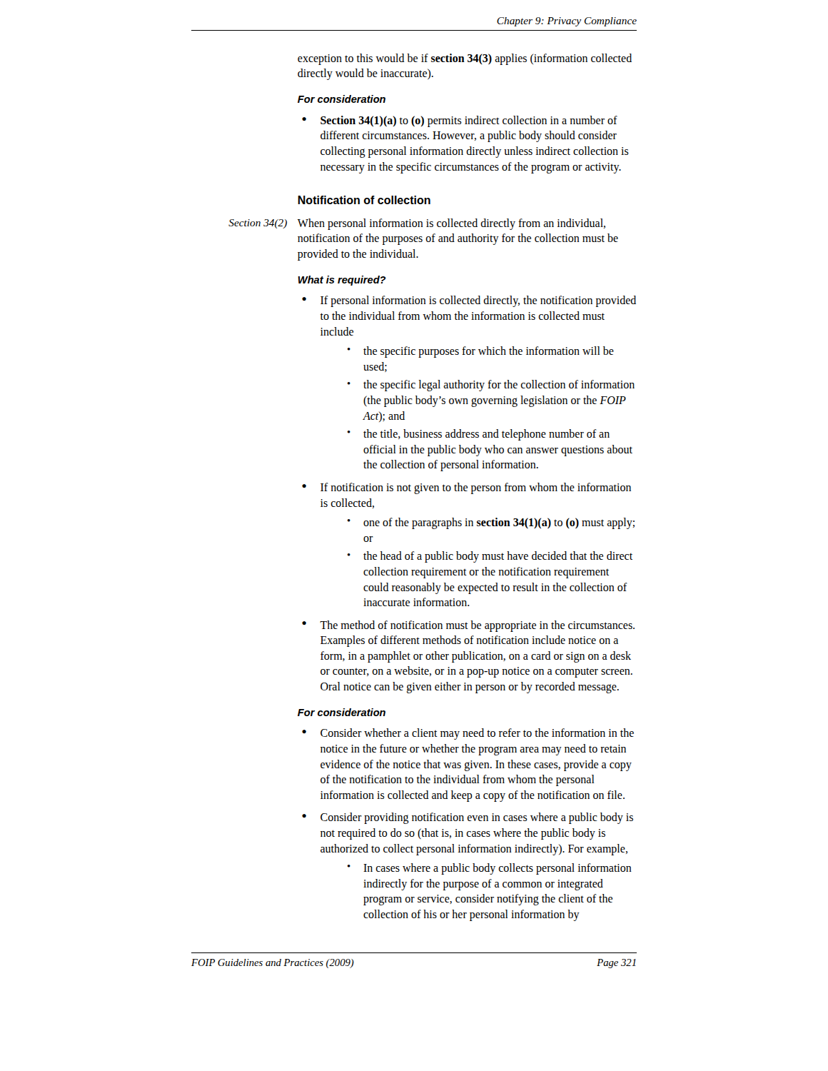Chapter 9: Privacy Compliance
exception to this would be if section 34(3) applies (information collected directly would be inaccurate).
For consideration
Section 34(1)(a) to (o) permits indirect collection in a number of different circumstances. However, a public body should consider collecting personal information directly unless indirect collection is necessary in the specific circumstances of the program or activity.
Notification of collection
Section 34(2)
When personal information is collected directly from an individual, notification of the purposes of and authority for the collection must be provided to the individual.
What is required?
If personal information is collected directly, the notification provided to the individual from whom the information is collected must include
the specific purposes for which the information will be used;
the specific legal authority for the collection of information (the public body’s own governing legislation or the FOIP Act); and
the title, business address and telephone number of an official in the public body who can answer questions about the collection of personal information.
If notification is not given to the person from whom the information is collected,
one of the paragraphs in section 34(1)(a) to (o) must apply; or
the head of a public body must have decided that the direct collection requirement or the notification requirement could reasonably be expected to result in the collection of inaccurate information.
The method of notification must be appropriate in the circumstances. Examples of different methods of notification include notice on a form, in a pamphlet or other publication, on a card or sign on a desk or counter, on a website, or in a pop-up notice on a computer screen. Oral notice can be given either in person or by recorded message.
For consideration
Consider whether a client may need to refer to the information in the notice in the future or whether the program area may need to retain evidence of the notice that was given. In these cases, provide a copy of the notification to the individual from whom the personal information is collected and keep a copy of the notification on file.
Consider providing notification even in cases where a public body is not required to do so (that is, in cases where the public body is authorized to collect personal information indirectly). For example,
In cases where a public body collects personal information indirectly for the purpose of a common or integrated program or service, consider notifying the client of the collection of his or her personal information by
FOIP Guidelines and Practices (2009)
Page 321